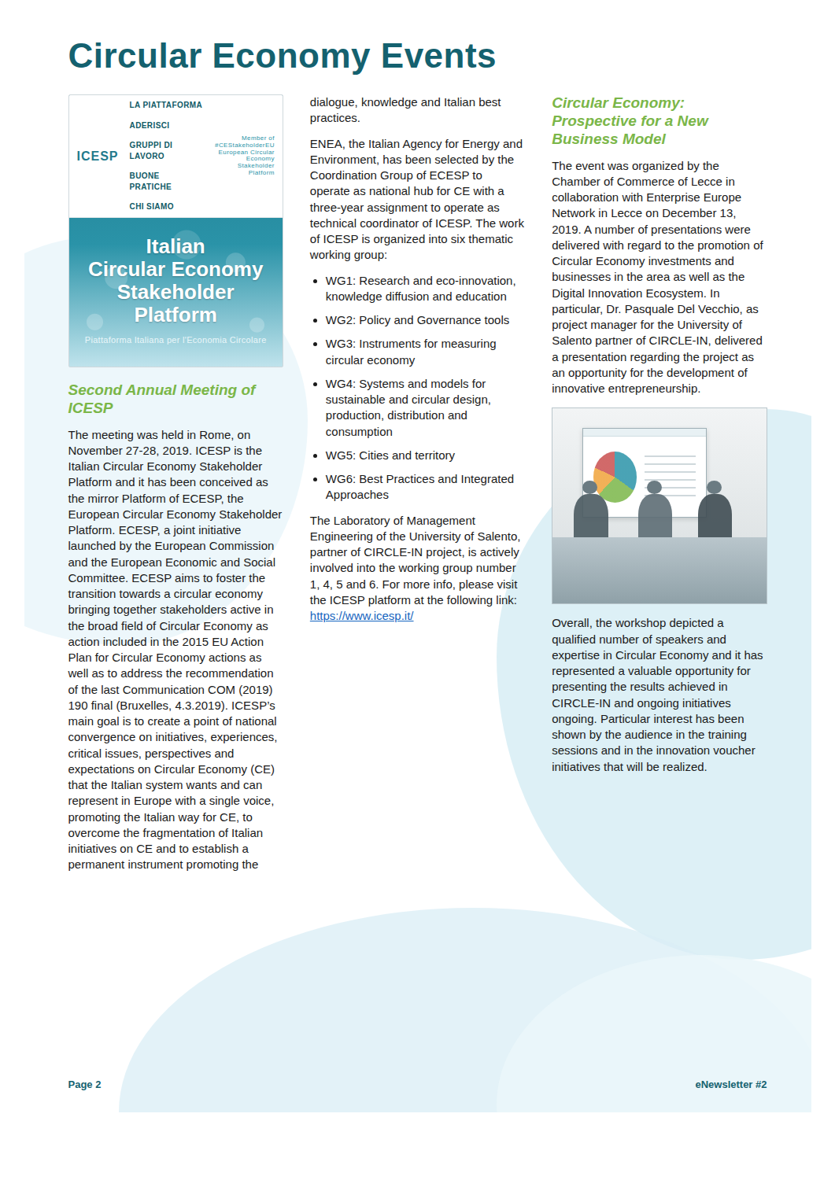Circular Economy Events
ICESP LA PIATTAFORMA ADERISCI GRUPPI DI LAVORO BUONE PRATICHE CHI SIAMO Member of
#CEStakeholderEU
European Circular Economy
Stakeholder Platform
Italian
Circular Economy
Stakeholder Platform
Piattaforma Italiana per l'Economia Circolare
Second Annual Meeting of ICESP
The meeting was held in Rome, on November 27-28, 2019. ICESP is the Italian Circular Economy Stakeholder Platform and it has been conceived as the mirror Platform of ECESP, the European Circular Economy Stakeholder Platform. ECESP, a joint initiative launched by the European Commission and the European Economic and Social Committee. ECESP aims to foster the transition towards a circular economy bringing together stakeholders active in the broad field of Circular Economy as action included in the 2015 EU Action Plan for Circular Economy actions as well as to address the recommendation of the last Communication COM (2019) 190 final (Bruxelles, 4.3.2019). ICESP’s main goal is to create a point of national convergence on initiatives, experiences, critical issues, perspectives and expectations on Circular Economy (CE) that the Italian system wants and can represent in Europe with a single voice, promoting the Italian way for CE, to overcome the fragmentation of Italian initiatives on CE and to establish a permanent instrument promoting the
dialogue, knowledge and Italian best practices.
ENEA, the Italian Agency for Energy and Environment, has been selected by the Coordination Group of ECESP to operate as national hub for CE with a three-year assignment to operate as technical coordinator of ICESP. The work of ICESP is organized into six thematic working group:
WG1: Research and eco-innovation, knowledge diffusion and education
WG2: Policy and Governance tools
WG3: Instruments for measuring circular economy
WG4: Systems and models for sustainable and circular design, production, distribution and consumption
WG5: Cities and territory
WG6: Best Practices and Integrated Approaches
The Laboratory of Management Engineering of the University of Salento, partner of CIRCLE-IN project, is actively involved into the working group number 1, 4, 5 and 6. For more info, please visit the ICESP platform at the following link: https://www.icesp.it/
Circular Economy: Prospective for a New Business Model
The event was organized by the Chamber of Commerce of Lecce in collaboration with Enterprise Europe Network in Lecce on December 13, 2019. A number of presentations were delivered with regard to the promotion of Circular Economy investments and businesses in the area as well as the Digital Innovation Ecosystem. In particular, Dr. Pasquale Del Vecchio, as project manager for the University of Salento partner of CIRCLE-IN, delivered a presentation regarding the project as an opportunity for the development of innovative entrepreneurship.
Overall, the workshop depicted a qualified number of speakers and expertise in Circular Economy and it has represented a valuable opportunity for presenting the results achieved in CIRCLE-IN and ongoing initiatives ongoing. Particular interest has been shown by the audience in the training sessions and in the innovation voucher initiatives that will be realized.
Page 2 eNewsletter #2